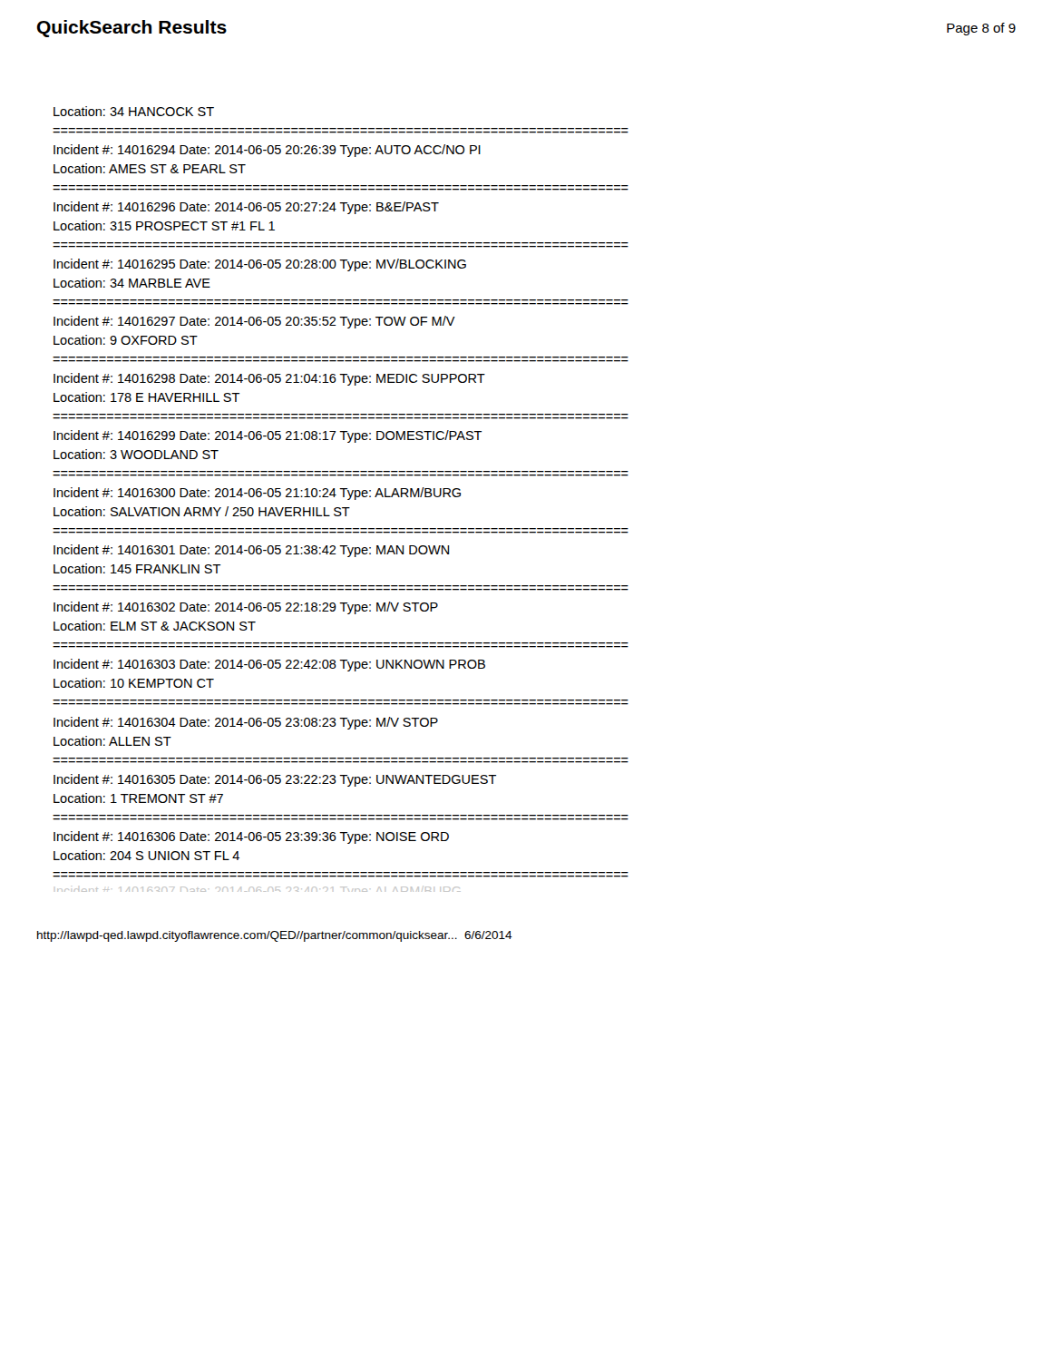QuickSearch Results
Page 8 of 9
Location: 34 HANCOCK ST
===========================================================================
Incident #: 14016294 Date: 2014-06-05 20:26:39 Type: AUTO ACC/NO PI
Location: AMES ST & PEARL ST
===========================================================================
Incident #: 14016296 Date: 2014-06-05 20:27:24 Type: B&E/PAST
Location: 315 PROSPECT ST #1 FL 1
===========================================================================
Incident #: 14016295 Date: 2014-06-05 20:28:00 Type: MV/BLOCKING
Location: 34 MARBLE AVE
===========================================================================
Incident #: 14016297 Date: 2014-06-05 20:35:52 Type: TOW OF M/V
Location: 9 OXFORD ST
===========================================================================
Incident #: 14016298 Date: 2014-06-05 21:04:16 Type: MEDIC SUPPORT
Location: 178 E HAVERHILL ST
===========================================================================
Incident #: 14016299 Date: 2014-06-05 21:08:17 Type: DOMESTIC/PAST
Location: 3 WOODLAND ST
===========================================================================
Incident #: 14016300 Date: 2014-06-05 21:10:24 Type: ALARM/BURG
Location: SALVATION ARMY / 250 HAVERHILL ST
===========================================================================
Incident #: 14016301 Date: 2014-06-05 21:38:42 Type: MAN DOWN
Location: 145 FRANKLIN ST
===========================================================================
Incident #: 14016302 Date: 2014-06-05 22:18:29 Type: M/V STOP
Location: ELM ST & JACKSON ST
===========================================================================
Incident #: 14016303 Date: 2014-06-05 22:42:08 Type: UNKNOWN PROB
Location: 10 KEMPTON CT
===========================================================================
Incident #: 14016304 Date: 2014-06-05 23:08:23 Type: M/V STOP
Location: ALLEN ST
===========================================================================
Incident #: 14016305 Date: 2014-06-05 23:22:23 Type: UNWANTEDGUEST
Location: 1 TREMONT ST #7
===========================================================================
Incident #: 14016306 Date: 2014-06-05 23:39:36 Type: NOISE ORD
Location: 204 S UNION ST FL 4
===========================================================================
Incident #: 14016307 Date: 2014-06-05 23:40:21 Type: ALARM/BURG
http://lawpd-qed.lawpd.cityoflawrence.com/QED//partner/common/quicksear... 6/6/2014